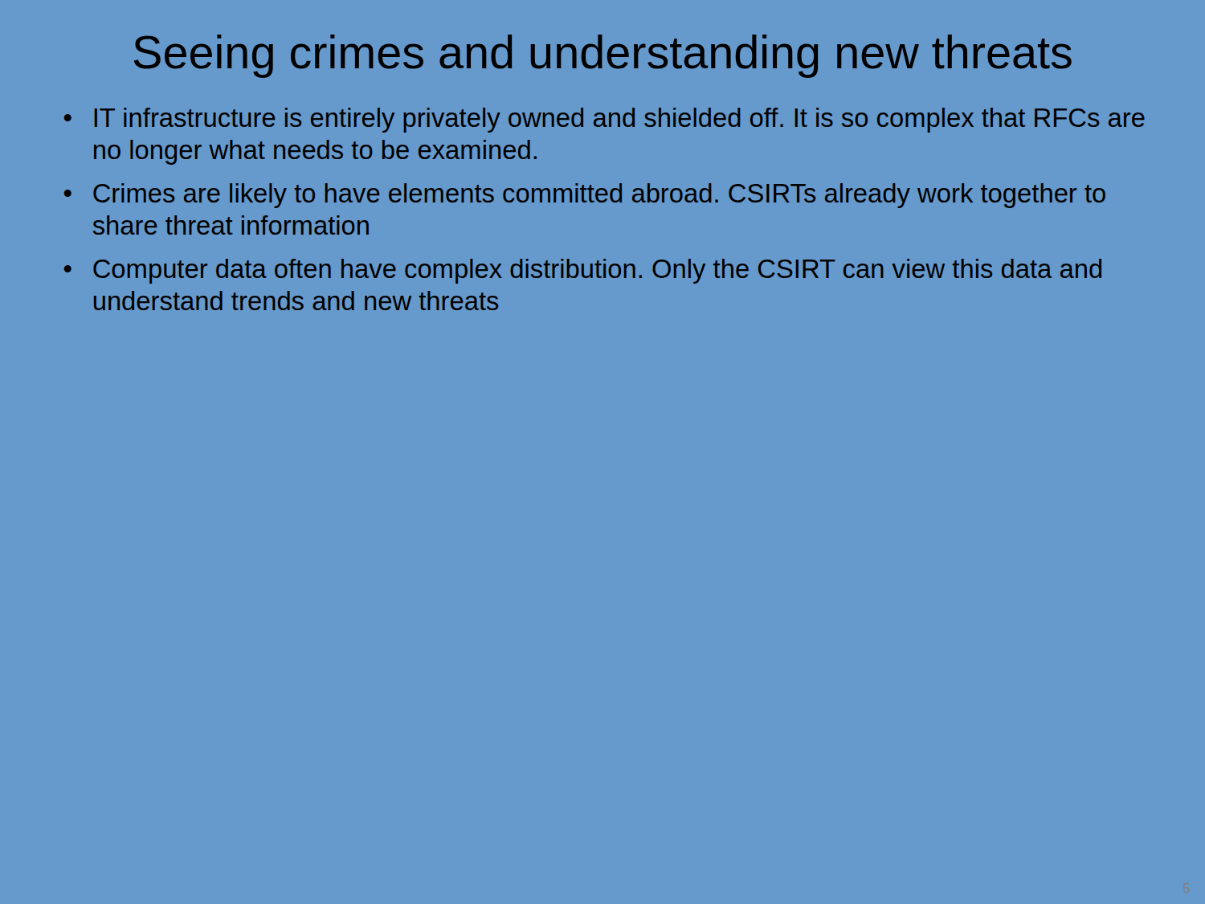Seeing crimes and understanding new threats
IT infrastructure is entirely privately owned and shielded off. It is so complex that RFCs are no longer what needs to be examined.
Crimes are likely to have elements committed abroad. CSIRTs already work together to share threat information
Computer data often have complex distribution. Only the CSIRT can view this data and understand trends and new threats
5